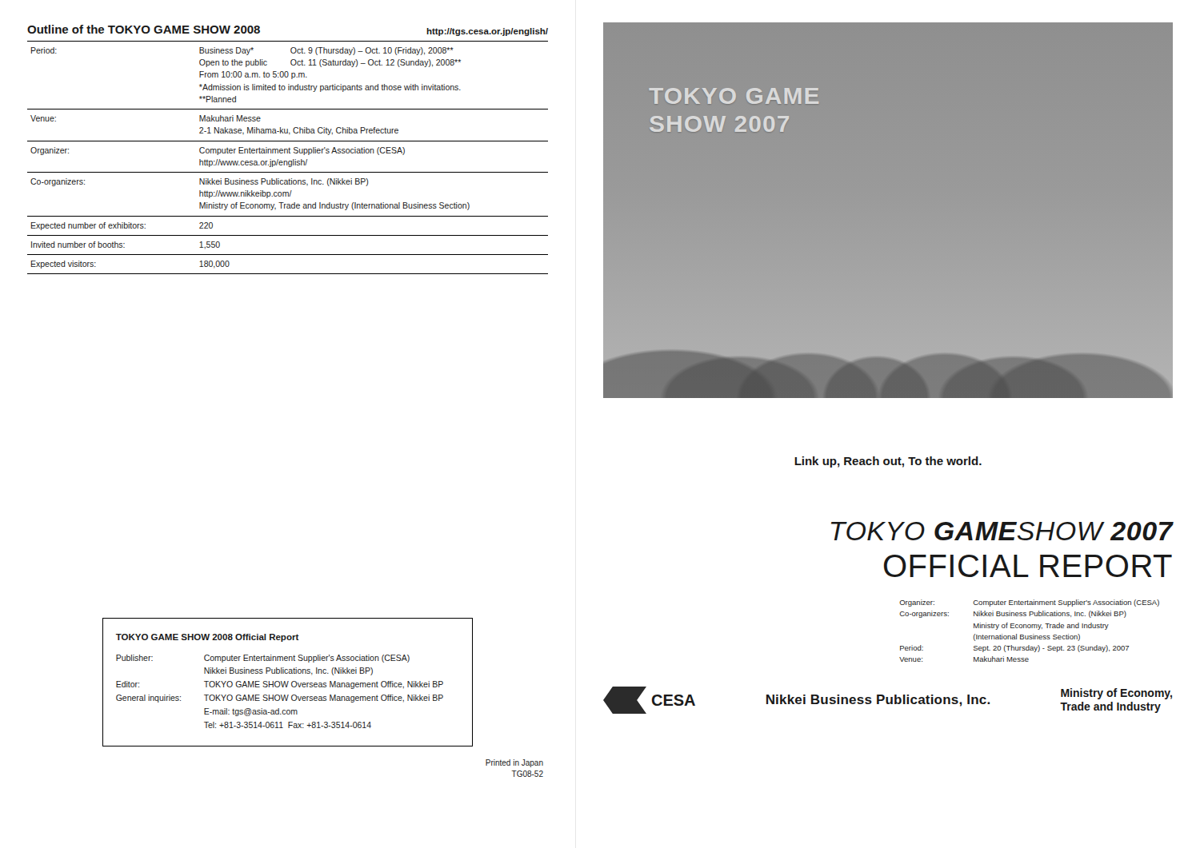Outline of the TOKYO GAME SHOW 2008
http://tgs.cesa.or.jp/english/
| Period: | Business Day* Oct. 9 (Thursday) – Oct. 10 (Friday), 2008** Open to the public Oct. 11 (Saturday) – Oct. 12 (Sunday), 2008** From 10:00 a.m. to 5:00 p.m. *Admission is limited to industry participants and those with invitations. **Planned |
| Venue: | Makuhari Messe 2-1 Nakase, Mihama-ku, Chiba City, Chiba Prefecture |
| Organizer: | Computer Entertainment Supplier's Association (CESA) http://www.cesa.or.jp/english/ |
| Co-organizers: | Nikkei Business Publications, Inc. (Nikkei BP) http://www.nikkeibp.com/ Ministry of Economy, Trade and Industry (International Business Section) |
| Expected number of exhibitors: | 220 |
| Invited number of booths: | 1,550 |
| Expected visitors: | 180,000 |
TOKYO GAME SHOW 2008 Official Report
Publisher:
Computer Entertainment Supplier's Association (CESA)
Nikkei Business Publications, Inc. (Nikkei BP)
Editor:
TOKYO GAME SHOW Overseas Management Office, Nikkei BP
General inquiries:
TOKYO GAME SHOW Overseas Management Office, Nikkei BP
E-mail: tgs@asia-ad.com
Tel: +81-3-3514-0611 Fax: +81-3-3514-0614
Printed in Japan
TG08-52
TOKYO GAME
SHOW 2007
Link up, Reach out, To the world.
TOKYO GAME SHOW 2007
OFFICIAL REPORT
Organizer:
Computer Entertainment Supplier's Association (CESA)
Co-organizers:
Nikkei Business Publications, Inc. (Nikkei BP)
Ministry of Economy, Trade and Industry
(International Business Section)
Period:
Sept. 20 (Thursday) - Sept. 23 (Sunday), 2007
Venue:
Makuhari Messe
CESA
Nikkei Business Publications, Inc.
Ministry of Economy,
Trade and Industry